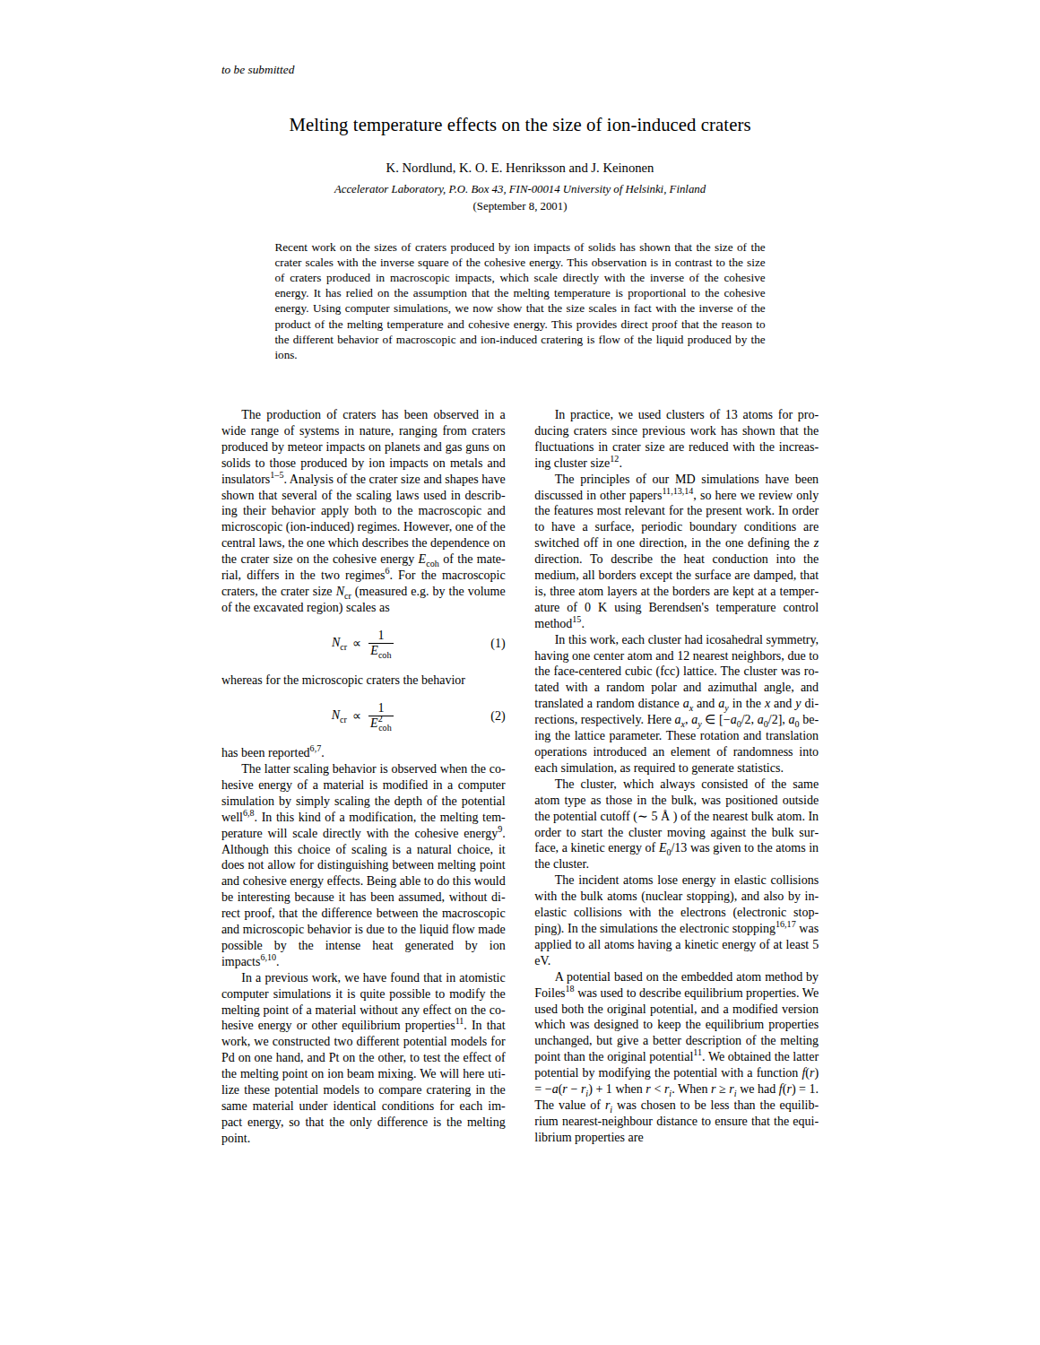to be submitted
Melting temperature effects on the size of ion-induced craters
K. Nordlund, K. O. E. Henriksson and J. Keinonen
Accelerator Laboratory, P.O. Box 43, FIN-00014 University of Helsinki, Finland
(September 8, 2001)
Recent work on the sizes of craters produced by ion impacts of solids has shown that the size of the crater scales with the inverse square of the cohesive energy. This observation is in contrast to the size of craters produced in macroscopic impacts, which scale directly with the inverse of the cohesive energy. It has relied on the assumption that the melting temperature is proportional to the cohesive energy. Using computer simulations, we now show that the size scales in fact with the inverse of the product of the melting temperature and cohesive energy. This provides direct proof that the reason to the different behavior of macroscopic and ion-induced cratering is flow of the liquid produced by the ions.
The production of craters has been observed in a wide range of systems in nature, ranging from craters produced by meteor impacts on planets and gas guns on solids to those produced by ion impacts on metals and insulators1–5. Analysis of the crater size and shapes have shown that several of the scaling laws used in describing their behavior apply both to the macroscopic and microscopic (ion-induced) regimes. However, one of the central laws, the one which describes the dependence on the crater size on the cohesive energy Ecoh of the material, differs in the two regimes6. For the macroscopic craters, the crater size Ncr (measured e.g. by the volume of the excavated region) scales as
Ncr ∝ 1 Ecoh (1)
whereas for the microscopic craters the behavior
Ncr ∝ 1 E2coh (2)
has been reported6,7.
The latter scaling behavior is observed when the cohesive energy of a material is modified in a computer simulation by simply scaling the depth of the potential well6,8. In this kind of a modification, the melting temperature will scale directly with the cohesive energy9. Although this choice of scaling is a natural choice, it does not allow for distinguishing between melting point and cohesive energy effects. Being able to do this would be interesting because it has been assumed, without direct proof, that the difference between the macroscopic and microscopic behavior is due to the liquid flow made possible by the intense heat generated by ion impacts6,10.
In a previous work, we have found that in atomistic computer simulations it is quite possible to modify the melting point of a material without any effect on the cohesive energy or other equilibrium properties11. In that work, we constructed two different potential models for Pd on one hand, and Pt on the other, to test the effect of the melting point on ion beam mixing. We will here utilize these potential models to compare cratering in the same material under identical conditions for each impact energy, so that the only difference is the melting point.
In practice, we used clusters of 13 atoms for producing craters since previous work has shown that the fluctuations in crater size are reduced with the increasing cluster size12.
The principles of our MD simulations have been discussed in other papers11,13,14, so here we review only the features most relevant for the present work. In order to have a surface, periodic boundary conditions are switched off in one direction, in the one defining the z direction. To describe the heat conduction into the medium, all borders except the surface are damped, that is, three atom layers at the borders are kept at a temperature of 0 K using Berendsen's temperature control method15.
In this work, each cluster had icosahedral symmetry, having one center atom and 12 nearest neighbors, due to the face-centered cubic (fcc) lattice. The cluster was rotated with a random polar and azimuthal angle, and translated a random distance ax and ay in the x and y directions, respectively. Here ax, ay ∈ [−a0/2, a0/2], a0 being the lattice parameter. These rotation and translation operations introduced an element of randomness into each simulation, as required to generate statistics.
The cluster, which always consisted of the same atom type as those in the bulk, was positioned outside the potential cutoff (∼ 5 Å ) of the nearest bulk atom. In order to start the cluster moving against the bulk surface, a kinetic energy of E0/13 was given to the atoms in the cluster.
The incident atoms lose energy in elastic collisions with the bulk atoms (nuclear stopping), and also by inelastic collisions with the electrons (electronic stopping). In the simulations the electronic stopping16,17 was applied to all atoms having a kinetic energy of at least 5 eV.
A potential based on the embedded atom method by Foiles18 was used to describe equilibrium properties. We used both the original potential, and a modified version which was designed to keep the equilibrium properties unchanged, but give a better description of the melting point than the original potential11. We obtained the latter potential by modifying the potential with a function f(r) = −a(r − ri) + 1 when r < ri. When r ≥ ri we had f(r) = 1. The value of ri was chosen to be less than the equilibrium nearest-neighbour distance to ensure that the equilibrium properties are